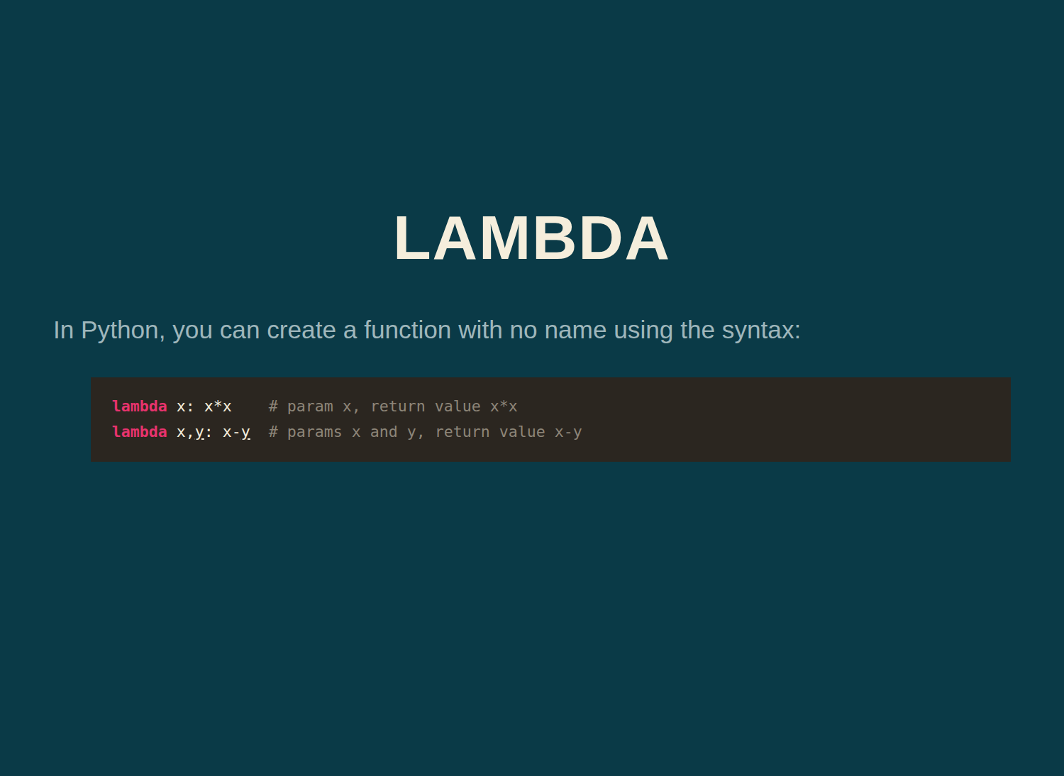Lambda
In Python, you can create a function with no name using the syntax:
lambda x: x*x    # param x, return value x*x
lambda x,y: x-y  # params x and y, return value x-y